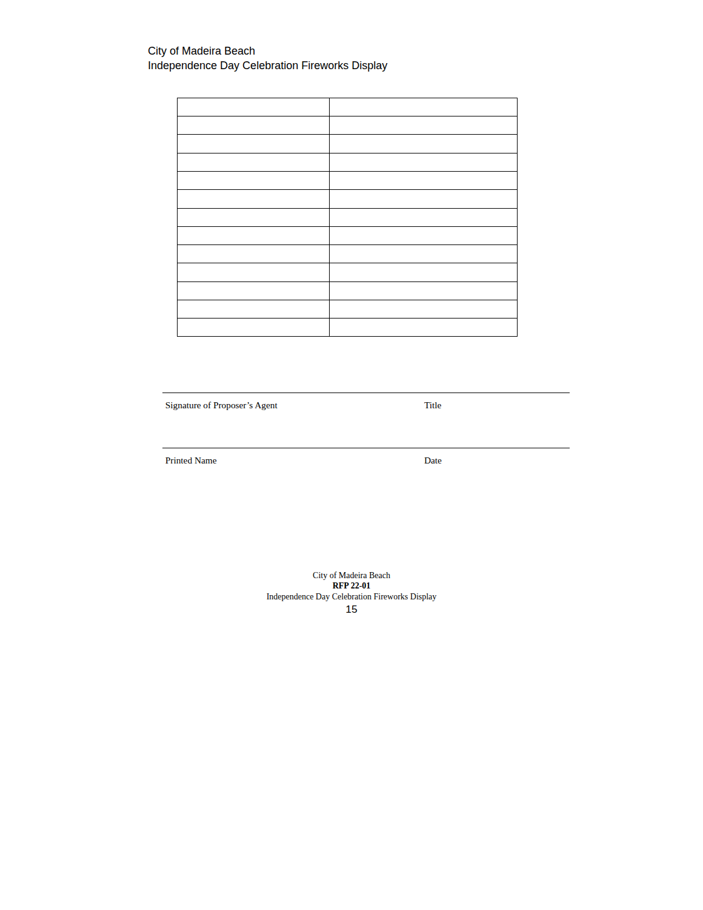City of Madeira Beach
Independence Day Celebration Fireworks Display
Signature of Proposer’s Agent Title
Printed Name Date
City of Madeira Beach
RFP 22-01
Independence Day Celebration Fireworks Display
15